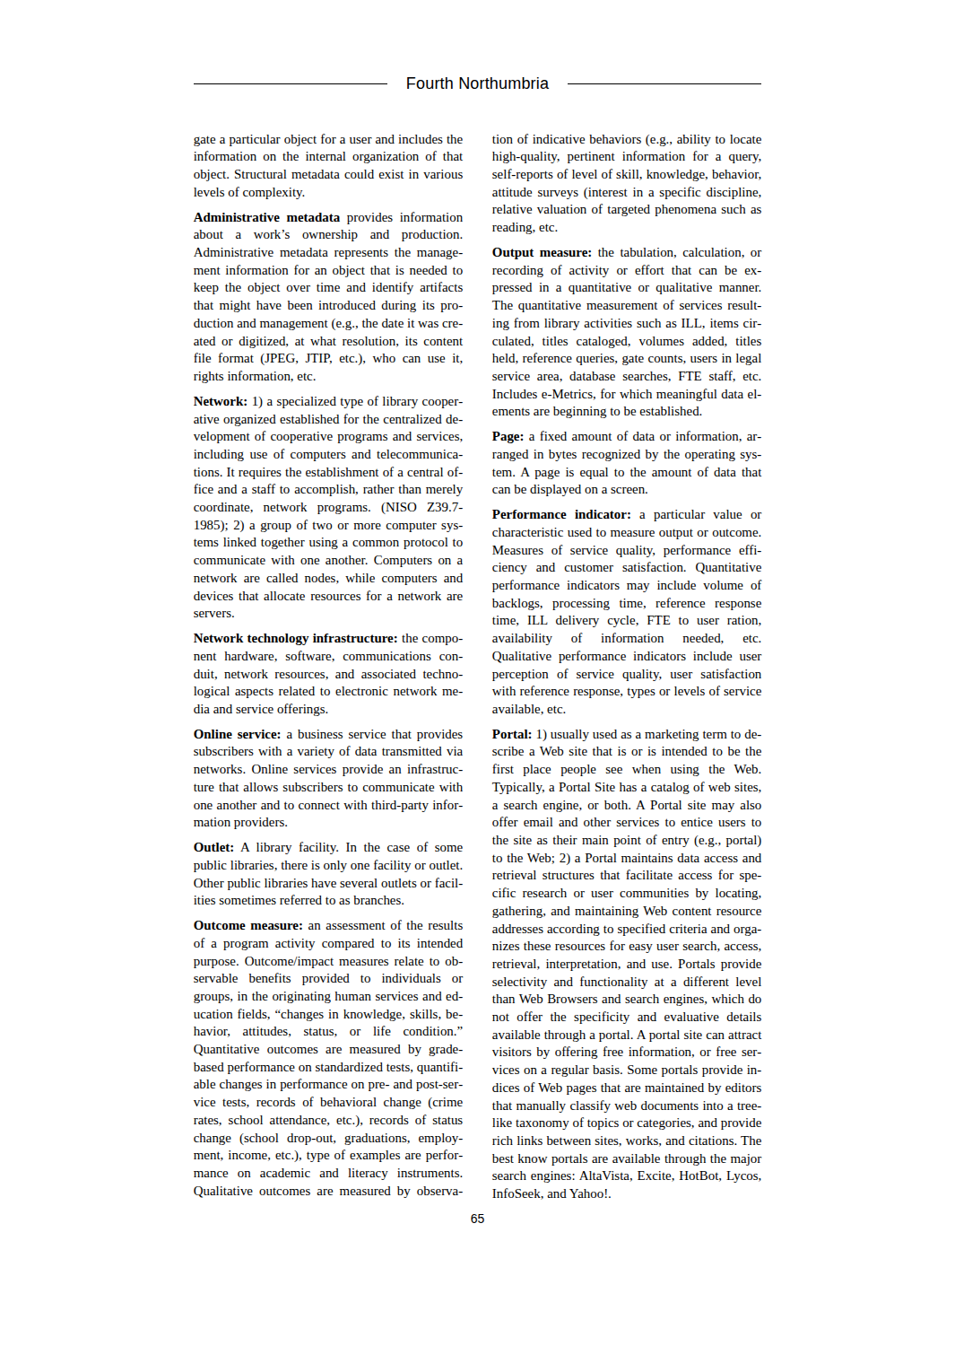Fourth Northumbria
gate a particular object for a user and includes the information on the internal organization of that object. Structural metadata could exist in various levels of complexity.
Administrative metadata provides information about a work’s ownership and production. Administrative metadata represents the management information for an object that is needed to keep the object over time and identify artifacts that might have been introduced during its production and management (e.g., the date it was created or digitized, at what resolution, its content file format (JPEG, JTIP, etc.), who can use it, rights information, etc.
Network: 1) a specialized type of library cooperative organized established for the centralized development of cooperative programs and services, including use of computers and telecommunications. It requires the establishment of a central office and a staff to accomplish, rather than merely coordinate, network programs. (NISO Z39.7-1985); 2) a group of two or more computer systems linked together using a common protocol to communicate with one another. Computers on a network are called nodes, while computers and devices that allocate resources for a network are servers.
Network technology infrastructure: the component hardware, software, communications conduit, network resources, and associated technological aspects related to electronic network media and service offerings.
Online service: a business service that provides subscribers with a variety of data transmitted via networks. Online services provide an infrastructure that allows subscribers to communicate with one another and to connect with third-party information providers.
Outlet: A library facility. In the case of some public libraries, there is only one facility or outlet. Other public libraries have several outlets or facilities sometimes referred to as branches.
Outcome measure: an assessment of the results of a program activity compared to its intended purpose. Outcome/impact measures relate to observable benefits provided to individuals or groups, in the originating human services and education fields, “changes in knowledge, skills, behavior, attitudes, status, or life condition.” Quantitative outcomes are measured by grade-based performance on standardized tests, quantifiable changes in performance on pre- and post-service tests, records of behavioral change (crime rates, school attendance, etc.), records of status change (school drop-out, graduations, employment, income, etc.), type of examples are performance on academic and literacy instruments. Qualitative outcomes are measured by observation of indicative behaviors (e.g., ability to locate high-quality, pertinent information for a query, self-reports of level of skill, knowledge, behavior, attitude surveys (interest in a specific discipline, relative valuation of targeted phenomena such as reading, etc.
Output measure: the tabulation, calculation, or recording of activity or effort that can be expressed in a quantitative or qualitative manner. The quantitative measurement of services resulting from library activities such as ILL, items circulated, titles cataloged, volumes added, titles held, reference queries, gate counts, users in legal service area, database searches, FTE staff, etc. Includes e-Metrics, for which meaningful data elements are beginning to be established.
Page: a fixed amount of data or information, arranged in bytes recognized by the operating system. A page is equal to the amount of data that can be displayed on a screen.
Performance indicator: a particular value or characteristic used to measure output or outcome. Measures of service quality, performance efficiency and customer satisfaction. Quantitative performance indicators may include volume of backlogs, processing time, reference response time, ILL delivery cycle, FTE to user ration, availability of information needed, etc. Qualitative performance indicators include user perception of service quality, user satisfaction with reference response, types or levels of service available, etc.
Portal: 1) usually used as a marketing term to describe a Web site that is or is intended to be the first place people see when using the Web. Typically, a Portal Site has a catalog of web sites, a search engine, or both. A Portal site may also offer email and other services to entice users to the site as their main point of entry (e.g., portal) to the Web; 2) a Portal maintains data access and retrieval structures that facilitate access for specific research or user communities by locating, gathering, and maintaining Web content resource addresses according to specified criteria and organizes these resources for easy user search, access, retrieval, interpretation, and use. Portals provide selectivity and functionality at a different level than Web Browsers and search engines, which do not offer the specificity and evaluative details available through a portal. A portal site can attract visitors by offering free information, or free services on a regular basis. Some portals provide indices of Web pages that are maintained by editors that manually classify web documents into a tree-like taxonomy of topics or categories, and provide rich links between sites, works, and citations. The best know portals are available through the major search engines: AltaVista, Excite, HotBot, Lycos, InfoSeek, and Yahoo!.
65